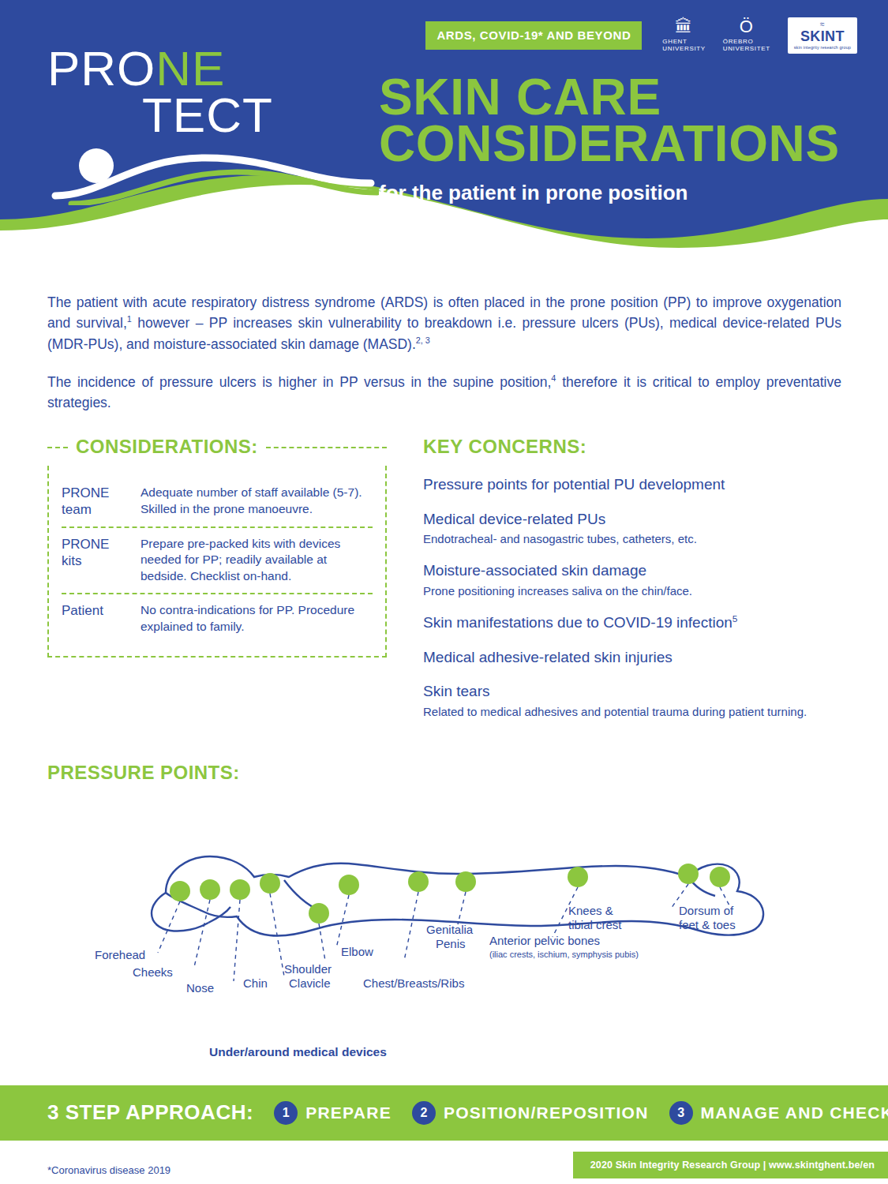PRONE TECT
ARDS, COVID-19* AND BEYOND
🏛 Ghent
University
Ö Örebro
Universitet
≈ SKINT skin integrity research group
Skin Care Considerations
for the patient in prone position
The patient with acute respiratory distress syndrome (ARDS) is often placed in the prone position (PP) to improve oxygenation and survival,1 however – PP increases skin vulnerability to breakdown i.e. pressure ulcers (PUs), medical device-related PUs (MDR-PUs), and moisture-associated skin damage (MASD).2, 3
The incidence of pressure ulcers is higher in PP versus in the supine position,4 therefore it is critical to employ preventative strategies.
Considerations:
PRONE
team
Adequate number of staff available (5-7). Skilled in the prone manoeuvre.
PRONE
kits
Prepare pre-packed kits with devices needed for PP; readily available at bedside. Checklist on-hand.
Patient
No contra-indications for PP. Procedure explained to family.
Key Concerns:
Pressure points for potential PU development
Medical device-related PUs
Endotracheal- and nasogastric tubes, catheters, etc.
Moisture-associated skin damage
Prone positioning increases saliva on the chin/face.
Skin manifestations due to COVID-19 infection5
Medical adhesive-related skin injuries
Skin tears
Related to medical adhesives and potential trauma during patient turning.
Pressure Points:
Forehead Cheeks Nose Chin Shoulder Clavicle Elbow Chest/Breasts/Ribs Genitalia Penis Anterior pelvic bones (iliac crests, ischium, symphysis pubis) Knees & tibial crest Dorsum of feet & toes
Under/around medical devices
3 Step Approach: 1 Prepare 2 Position/Reposition 3 Manage and Check
*Coronavirus disease 2019
2020 Skin Integrity Research Group | www.skintghent.be/en